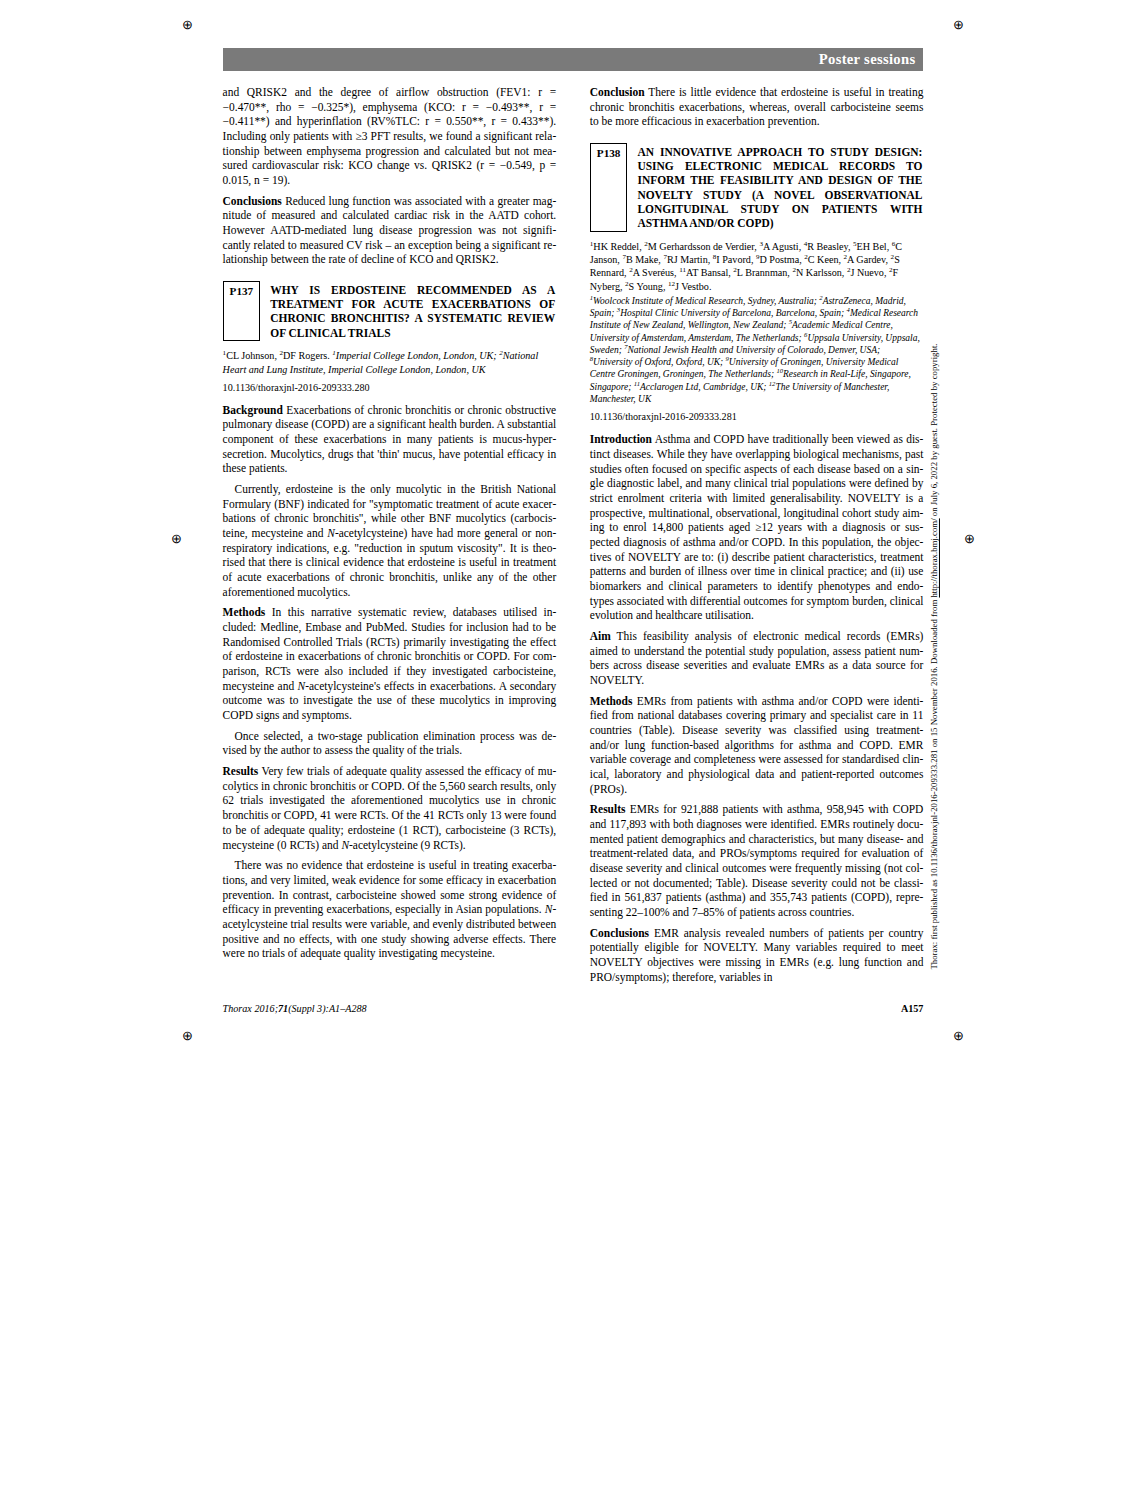⊕
⊕
⊕
⊕
⊕
⊕
Thorax: first published as 10.1136/thoraxjnl-2016-209333.281 on 15 November 2016. Downloaded from http://thorax.bmj.com/ on July 6, 2022 by guest. Protected by copyright.
Poster sessions
and QRISK2 and the degree of airflow obstruction (FEV1: r = −0.470**, rho = −0.325*), emphysema (KCO: r = −0.493**, r = −0.411**) and hyperinflation (RV%TLC: r = 0.550**, r = 0.433**). Including only patients with ≥3 PFT results, we found a significant relationship between emphysema progression and calculated but not measured cardiovascular risk: KCO change vs. QRISK2 (r = −0.549, p = 0.015, n = 19).
Conclusions Reduced lung function was associated with a greater magnitude of measured and calculated cardiac risk in the AATD cohort. However AATD-mediated lung disease progression was not significantly related to measured CV risk – an exception being a significant relationship between the rate of decline of KCO and QRISK2.
| P137 | Why is erdosteine recommended as a treatment for acute exacerbations of chronic bronchitis? A systematic review of clinical trials |
1CL Johnson, 2DF Rogers. 1Imperial College London, London, UK; 2National Heart and Lung Institute, Imperial College London, London, UK
10.1136/thoraxjnl-2016-209333.280
Background Exacerbations of chronic bronchitis or chronic obstructive pulmonary disease (COPD) are a significant health burden. A substantial component of these exacerbations in many patients is mucus-hypersecretion. Mucolytics, drugs that 'thin' mucus, have potential efficacy in these patients.
Currently, erdosteine is the only mucolytic in the British National Formulary (BNF) indicated for "symptomatic treatment of acute exacerbations of chronic bronchitis", while other BNF mucolytics (carbocisteine, mecysteine and N-acetylcysteine) have had more general or non-respiratory indications, e.g. "reduction in sputum viscosity". It is theorised that there is clinical evidence that erdosteine is useful in treatment of acute exacerbations of chronic bronchitis, unlike any of the other aforementioned mucolytics.
Methods In this narrative systematic review, databases utilised included: Medline, Embase and PubMed. Studies for inclusion had to be Randomised Controlled Trials (RCTs) primarily investigating the effect of erdosteine in exacerbations of chronic bronchitis or COPD. For comparison, RCTs were also included if they investigated carbocisteine, mecysteine and N-acetylcysteine's effects in exacerbations. A secondary outcome was to investigate the use of these mucolytics in improving COPD signs and symptoms.
Once selected, a two-stage publication elimination process was devised by the author to assess the quality of the trials.
Results Very few trials of adequate quality assessed the efficacy of mucolytics in chronic bronchitis or COPD. Of the 5,560 search results, only 62 trials investigated the aforementioned mucolytics use in chronic bronchitis or COPD, 41 were RCTs. Of the 41 RCTs only 13 were found to be of adequate quality; erdosteine (1 RCT), carbocisteine (3 RCTs), mecysteine (0 RCTs) and N-acetylcysteine (9 RCTs).
There was no evidence that erdosteine is useful in treating exacerbations, and very limited, weak evidence for some efficacy in exacerbation prevention. In contrast, carbocisteine showed some strong evidence of efficacy in preventing exacerbations, especially in Asian populations. N-acetylcysteine trial results were variable, and evenly distributed between positive and no effects, with one study showing adverse effects. There were no trials of adequate quality investigating mecysteine.
Conclusion There is little evidence that erdosteine is useful in treating chronic bronchitis exacerbations, whereas, overall carbocisteine seems to be more efficacious in exacerbation prevention.
| P138 | An innovative approach to study design: using electronic medical records to inform the feasibility and design of the NOVELTY study (a novel observational longitudinal study on patients with asthma and/or COPD) |
1HK Reddel, 2M Gerhardsson de Verdier, 3A Agusti, 4R Beasley, 5EH Bel, 6C Janson, 7B Make, 7RJ Martin, 8I Pavord, 9D Postma, 2C Keen, 2A Gardev, 2S Rennard, 2A Sveréus, 11AT Bansal, 2L Brannman, 2N Karlsson, 2J Nuevo, 2F Nyberg, 2S Young, 12J Vestbo.
1Woolcock Institute of Medical Research, Sydney, Australia; 2AstraZeneca, Madrid, Spain; 3Hospital Clinic University of Barcelona, Barcelona, Spain; 4Medical Research Institute of New Zealand, Wellington, New Zealand; 5Academic Medical Centre, University of Amsterdam, Amsterdam, The Netherlands; 6Uppsala University, Uppsala, Sweden; 7National Jewish Health and University of Colorado, Denver, USA; 8University of Oxford, Oxford, UK; 9University of Groningen, University Medical Centre Groningen, Groningen, The Netherlands; 10Research in Real-Life, Singapore, Singapore; 11Acclarogen Ltd, Cambridge, UK; 12The University of Manchester, Manchester, UK
10.1136/thoraxjnl-2016-209333.281
Introduction Asthma and COPD have traditionally been viewed as distinct diseases. While they have overlapping biological mechanisms, past studies often focused on specific aspects of each disease based on a single diagnostic label, and many clinical trial populations were defined by strict enrolment criteria with limited generalisability. NOVELTY is a prospective, multinational, observational, longitudinal cohort study aiming to enrol 14,800 patients aged ≥12 years with a diagnosis or suspected diagnosis of asthma and/or COPD. In this population, the objectives of NOVELTY are to: (i) describe patient characteristics, treatment patterns and burden of illness over time in clinical practice; and (ii) use biomarkers and clinical parameters to identify phenotypes and endotypes associated with differential outcomes for symptom burden, clinical evolution and healthcare utilisation.
Aim This feasibility analysis of electronic medical records (EMRs) aimed to understand the potential study population, assess patient numbers across disease severities and evaluate EMRs as a data source for NOVELTY.
Methods EMRs from patients with asthma and/or COPD were identified from national databases covering primary and specialist care in 11 countries (Table). Disease severity was classified using treatment- and/or lung function-based algorithms for asthma and COPD. EMR variable coverage and completeness were assessed for standardised clinical, laboratory and physiological data and patient-reported outcomes (PROs).
Results EMRs for 921,888 patients with asthma, 958,945 with COPD and 117,893 with both diagnoses were identified. EMRs routinely documented patient demographics and characteristics, but many disease- and treatment-related data, and PROs/symptoms required for evaluation of disease severity and clinical outcomes were frequently missing (not collected or not documented; Table). Disease severity could not be classified in 561,837 patients (asthma) and 355,743 patients (COPD), representing 22–100% and 7–85% of patients across countries.
Conclusions EMR analysis revealed numbers of patients per country potentially eligible for NOVELTY. Many variables required to meet NOVELTY objectives were missing in EMRs (e.g. lung function and PRO/symptoms); therefore, variables in
Thorax 2016;71(Suppl 3):A1–A288
A157